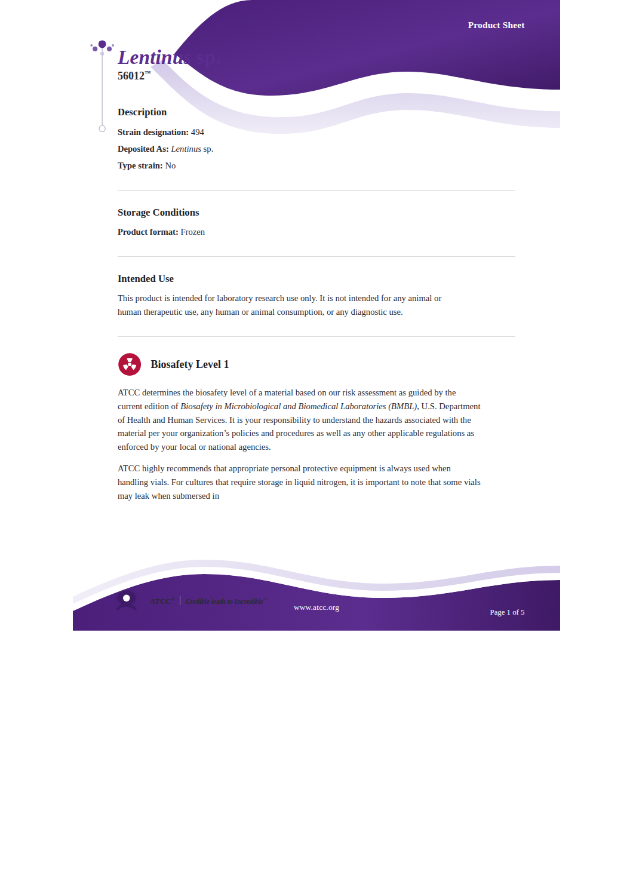Product Sheet
Lentinus sp.
56012™
Description
Strain designation: 494
Deposited As: Lentinus sp.
Type strain: No
Storage Conditions
Product format: Frozen
Intended Use
This product is intended for laboratory research use only. It is not intended for any animal or human therapeutic use, any human or animal consumption, or any diagnostic use.
Biosafety Level 1
ATCC determines the biosafety level of a material based on our risk assessment as guided by the current edition of Biosafety in Microbiological and Biomedical Laboratories (BMBL), U.S. Department of Health and Human Services. It is your responsibility to understand the hazards associated with the material per your organization’s policies and procedures as well as any other applicable regulations as enforced by your local or national agencies.
ATCC highly recommends that appropriate personal protective equipment is always used when handling vials. For cultures that require storage in liquid nitrogen, it is important to note that some vials may leak when submersed in
ATCC® Credible leads to Incredible™
www.atcc.org
Page 1 of 5